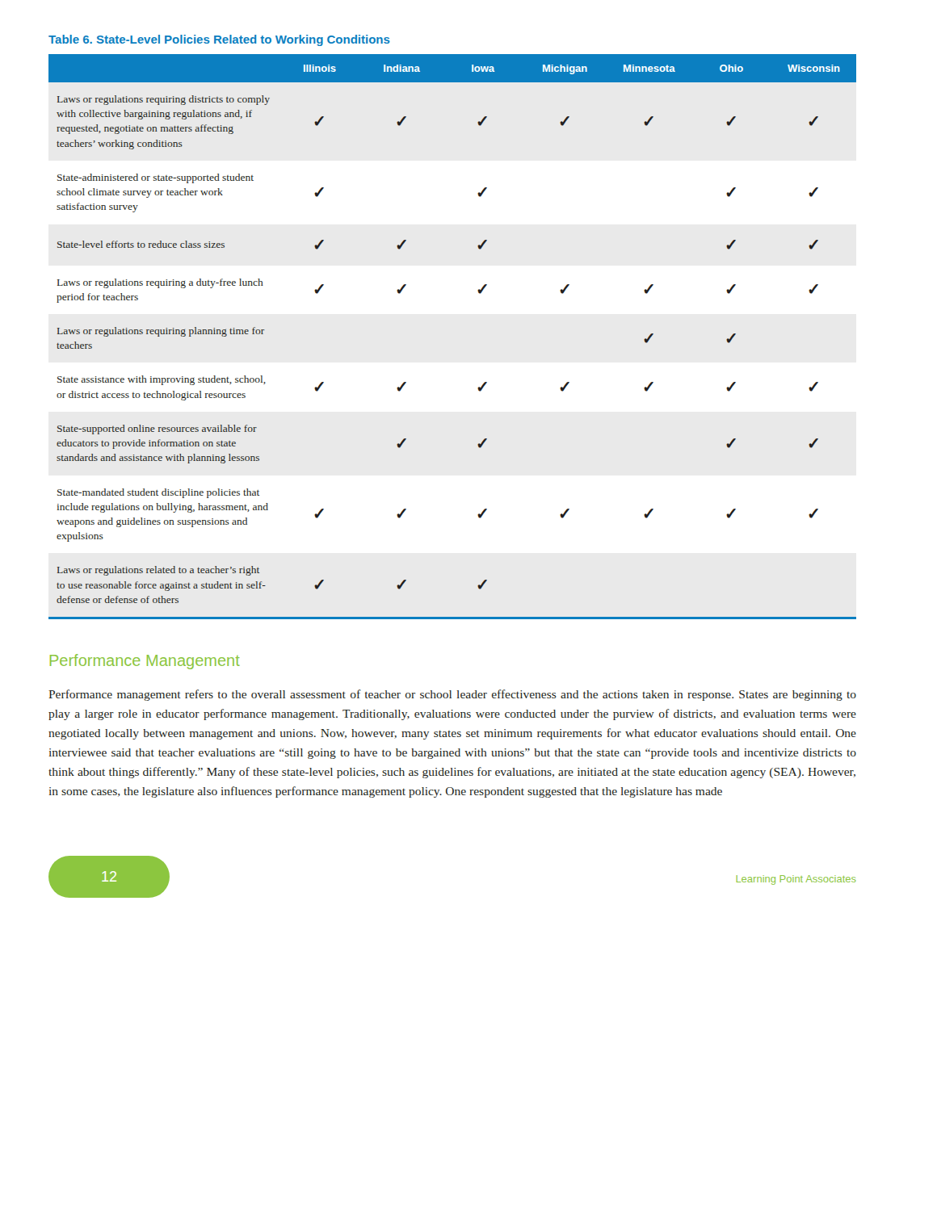Table 6. State-Level Policies Related to Working Conditions
| | Illinois | Indiana | Iowa | Michigan | Minnesota | Ohio | Wisconsin |
| --- | --- | --- | --- | --- | --- | --- | --- |
| Laws or regulations requiring districts to comply with collective bargaining regulations and, if requested, negotiate on matters affecting teachers’ working conditions | | | | | | | |
| State-administered or state-supported student school climate survey or teacher work satisfaction survey | | | | | | | |
| State-level efforts to reduce class sizes | | | | | | | |
| Laws or regulations requiring a duty-free lunch period for teachers | | | | | | | |
| Laws or regulations requiring planning time for teachers | | | | | | | |
| State assistance with improving student, school, or district access to technological resources | | | | | | | |
| State-supported online resources available for educators to provide information on state standards and assistance with planning lessons | | | | | | | |
| State-mandated student discipline policies that include regulations on bullying, harassment, and weapons and guidelines on suspensions and expulsions | | | | | | | |
| Laws or regulations related to a teacher’s right to use reasonable force against a student in self-defense or defense of others | | | | | | | |
Performance Management
Performance management refers to the overall assessment of teacher or school leader effectiveness and the actions taken in response. States are beginning to play a larger role in educator performance management. Traditionally, evaluations were conducted under the purview of districts, and evaluation terms were negotiated locally between management and unions. Now, however, many states set minimum requirements for what educator evaluations should entail. One interviewee said that teacher evaluations are “still going to have to be bargained with unions” but that the state can “provide tools and incentivize districts to think about things differently.” Many of these state-level policies, such as guidelines for evaluations, are initiated at the state education agency (SEA). However, in some cases, the legislature also influences performance management policy. One respondent suggested that the legislature has made
12
Learning Point Associates